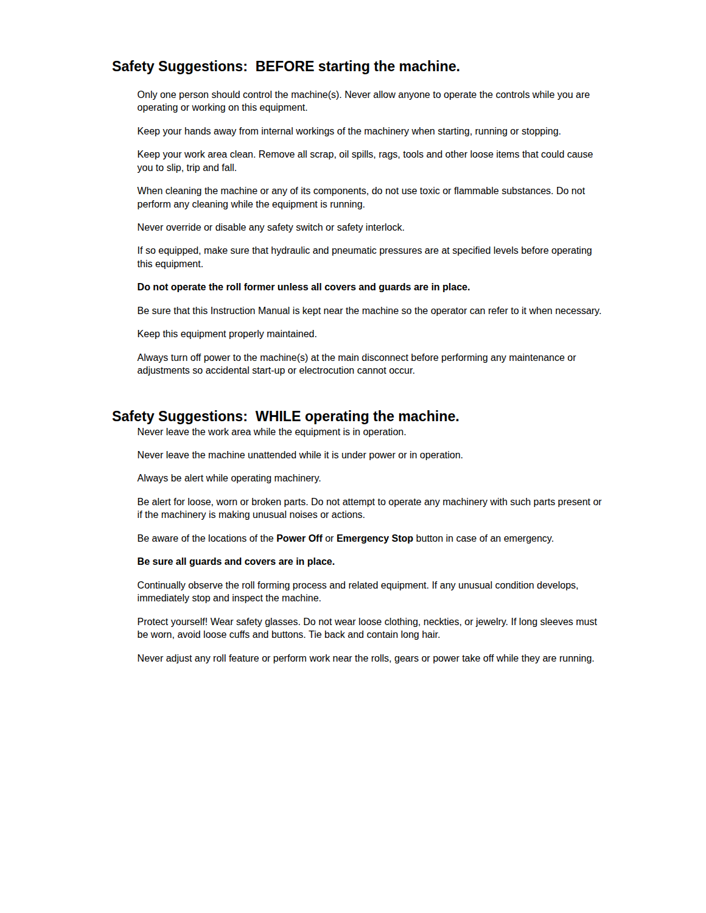Safety Suggestions: BEFORE starting the machine.
Only one person should control the machine(s). Never allow anyone to operate the controls while you are operating or working on this equipment.
Keep your hands away from internal workings of the machinery when starting, running or stopping.
Keep your work area clean. Remove all scrap, oil spills, rags, tools and other loose items that could cause you to slip, trip and fall.
When cleaning the machine or any of its components, do not use toxic or flammable substances. Do not perform any cleaning while the equipment is running.
Never override or disable any safety switch or safety interlock.
If so equipped, make sure that hydraulic and pneumatic pressures are at specified levels before operating this equipment.
Do not operate the roll former unless all covers and guards are in place.
Be sure that this Instruction Manual is kept near the machine so the operator can refer to it when necessary.
Keep this equipment properly maintained.
Always turn off power to the machine(s) at the main disconnect before performing any maintenance or adjustments so accidental start-up or electrocution cannot occur.
Safety Suggestions: WHILE operating the machine.
Never leave the work area while the equipment is in operation.
Never leave the machine unattended while it is under power or in operation.
Always be alert while operating machinery.
Be alert for loose, worn or broken parts. Do not attempt to operate any machinery with such parts present or if the machinery is making unusual noises or actions.
Be aware of the locations of the Power Off or Emergency Stop button in case of an emergency.
Be sure all guards and covers are in place.
Continually observe the roll forming process and related equipment. If any unusual condition develops, immediately stop and inspect the machine.
Protect yourself! Wear safety glasses. Do not wear loose clothing, neckties, or jewelry. If long sleeves must be worn, avoid loose cuffs and buttons. Tie back and contain long hair.
Never adjust any roll feature or perform work near the rolls, gears or power take off while they are running.